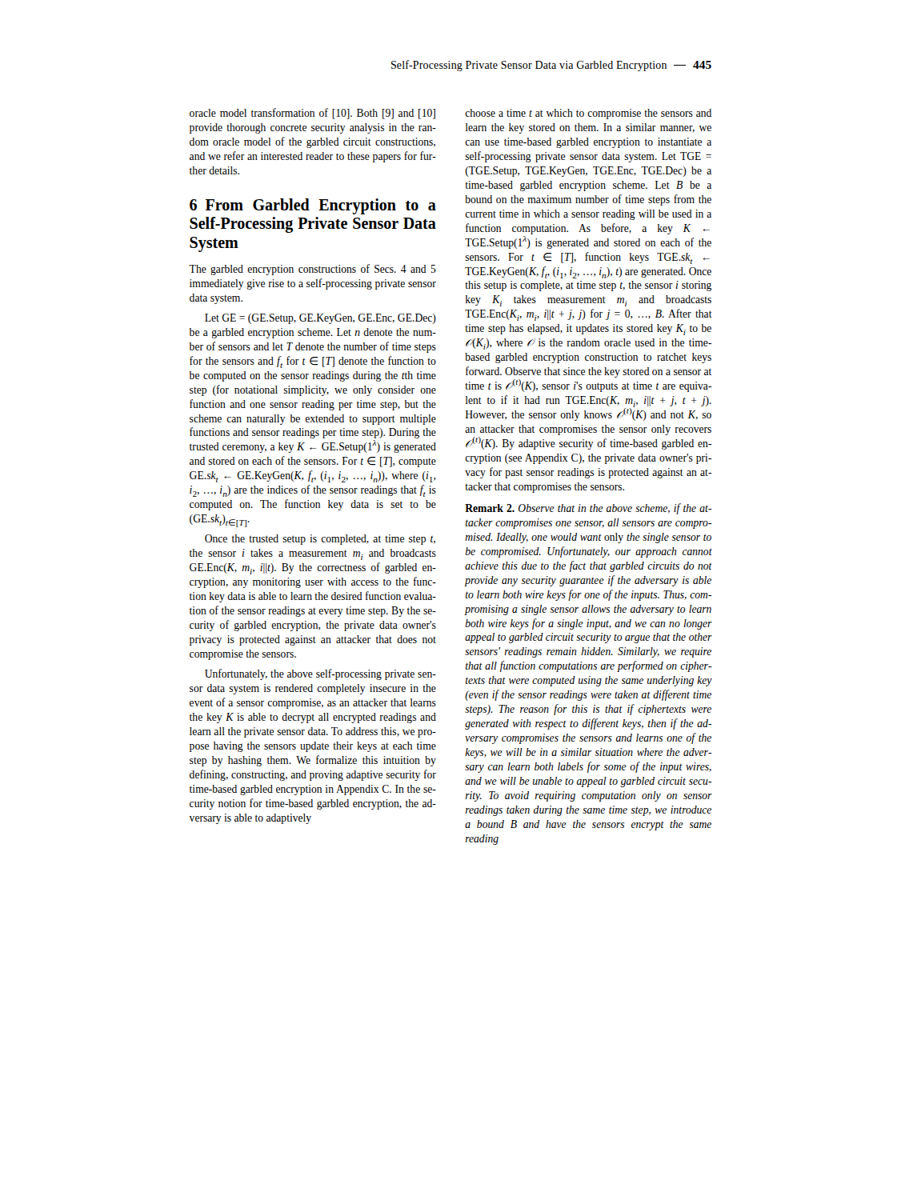Self-Processing Private Sensor Data via Garbled Encryption 445
oracle model transformation of [10]. Both [9] and [10] provide thorough concrete security analysis in the random oracle model of the garbled circuit constructions, and we refer an interested reader to these papers for further details.
6 From Garbled Encryption to a Self-Processing Private Sensor Data System
The garbled encryption constructions of Secs. 4 and 5 immediately give rise to a self-processing private sensor data system.
Let GE = (GE.Setup, GE.KeyGen, GE.Enc, GE.Dec) be a garbled encryption scheme. Let n denote the number of sensors and let T denote the number of time steps for the sensors and ft for t ∈ [T] denote the function to be computed on the sensor readings during the tth time step (for notational simplicity, we only consider one function and one sensor reading per time step, but the scheme can naturally be extended to support multiple functions and sensor readings per time step). During the trusted ceremony, a key K ← GE.Setup(1λ) is generated and stored on each of the sensors. For t ∈ [T], compute GE.skt ← GE.KeyGen(K, ft, (i1, i2, …, in)), where (i1, i2, …, in) are the indices of the sensor readings that ft is computed on. The function key data is set to be (GE.skt)t∈[T].
Once the trusted setup is completed, at time step t, the sensor i takes a measurement mi and broadcasts GE.Enc(K, mi, i||t). By the correctness of garbled encryption, any monitoring user with access to the function key data is able to learn the desired function evaluation of the sensor readings at every time step. By the security of garbled encryption, the private data owner's privacy is protected against an attacker that does not compromise the sensors.
Unfortunately, the above self-processing private sensor data system is rendered completely insecure in the event of a sensor compromise, as an attacker that learns the key K is able to decrypt all encrypted readings and learn all the private sensor data. To address this, we propose having the sensors update their keys at each time step by hashing them. We formalize this intuition by defining, constructing, and proving adaptive security for time-based garbled encryption in Appendix C. In the security notion for time-based garbled encryption, the adversary is able to adaptively
choose a time t at which to compromise the sensors and learn the key stored on them. In a similar manner, we can use time-based garbled encryption to instantiate a self-processing private sensor data system. Let TGE = (TGE.Setup, TGE.KeyGen, TGE.Enc, TGE.Dec) be a time-based garbled encryption scheme. Let B be a bound on the maximum number of time steps from the current time in which a sensor reading will be used in a function computation. As before, a key K ← TGE.Setup(1λ) is generated and stored on each of the sensors. For t ∈ [T], function keys TGE.skt ← TGE.KeyGen(K, ft, (i1, i2, …, in), t) are generated. Once this setup is complete, at time step t, the sensor i storing key Ki takes measurement mi and broadcasts TGE.Enc(Ki, mi, i||t + j, j) for j = 0, …, B. After that time step has elapsed, it updates its stored key Ki to be 𝒪(Ki), where 𝒪 is the random oracle used in the time-based garbled encryption construction to ratchet keys forward. Observe that since the key stored on a sensor at time t is 𝒪(t)(K), sensor i's outputs at time t are equivalent to if it had run TGE.Enc(K, mi, i||t + j, t + j). However, the sensor only knows 𝒪(t)(K) and not K, so an attacker that compromises the sensor only recovers 𝒪(t)(K). By adaptive security of time-based garbled encryption (see Appendix C), the private data owner's privacy for past sensor readings is protected against an attacker that compromises the sensors.
Remark 2. Observe that in the above scheme, if the attacker compromises one sensor, all sensors are compromised. Ideally, one would want only the single sensor to be compromised. Unfortunately, our approach cannot achieve this due to the fact that garbled circuits do not provide any security guarantee if the adversary is able to learn both wire keys for one of the inputs. Thus, compromising a single sensor allows the adversary to learn both wire keys for a single input, and we can no longer appeal to garbled circuit security to argue that the other sensors' readings remain hidden. Similarly, we require that all function computations are performed on ciphertexts that were computed using the same underlying key (even if the sensor readings were taken at different time steps). The reason for this is that if ciphertexts were generated with respect to different keys, then if the adversary compromises the sensors and learns one of the keys, we will be in a similar situation where the adversary can learn both labels for some of the input wires, and we will be unable to appeal to garbled circuit security. To avoid requiring computation only on sensor readings taken during the same time step, we introduce a bound B and have the sensors encrypt the same reading